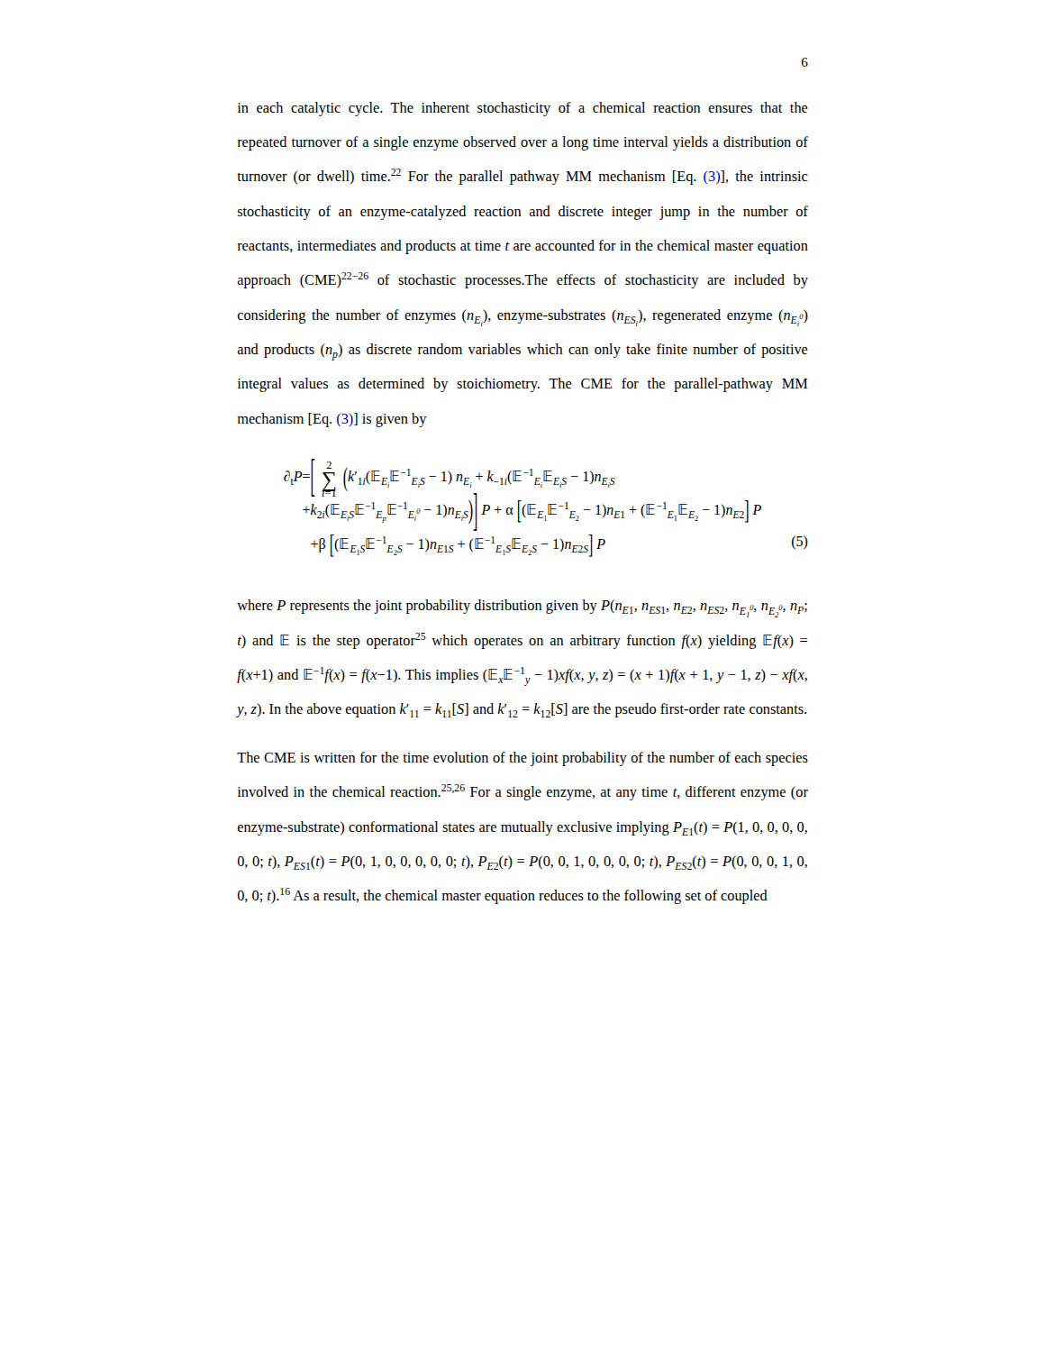6
in each catalytic cycle. The inherent stochasticity of a chemical reaction ensures that the repeated turnover of a single enzyme observed over a long time interval yields a distribution of turnover (or dwell) time.22 For the parallel pathway MM mechanism [Eq. (3)], the intrinsic stochasticity of an enzyme-catalyzed reaction and discrete integer jump in the number of reactants, intermediates and products at time t are accounted for in the chemical master equation approach (CME)22−26 of stochastic processes.The effects of stochasticity are included by considering the number of enzymes (nEi), enzyme-substrates (nESi), regenerated enzyme (nEi0) and products (np) as discrete random variables which can only take finite number of positive integral values as determined by stoichiometry. The CME for the parallel-pathway MM mechanism [Eq. (3)] is given by
| ∂ t P | = | [ ∑ 2 i =1 ( k ′ 1 i ( 𝔼 E i 𝔼 −1 E i S − 1) n E i + k −1 i ( 𝔼 −1 E i 𝔼 E i S − 1) n E i S |
| | + | k 2 i ( 𝔼 E i S 𝔼 −1 E p 𝔼 −1 E i 0 − 1) n E i S ) ] P + α [ ( 𝔼 E 1 𝔼 −1 E 2 − 1) n E 1 + ( 𝔼 −1 E 1 𝔼 E 2 − 1) n E 2 ] P |
| | | +β [ ( 𝔼 E 1 S 𝔼 −1 E 2 S − 1) n E 1 S + ( 𝔼 −1 E 1 S 𝔼 E 2 S − 1) n E 2 S ] P |
(5)
where P represents the joint probability distribution given by P(nE1, nES1, nE2, nES2, nE10, nE20, nP; t) and 𝔼 is the step operator25 which operates on an arbitrary function f(x) yielding 𝔼f(x) = f(x+1) and 𝔼−1f(x) = f(x−1). This implies (𝔼x𝔼−1y − 1)xf(x, y, z) = (x + 1)f(x + 1, y − 1, z) − xf(x, y, z). In the above equation k′11 = k11[S] and k′12 = k12[S] are the pseudo first-order rate constants.
The CME is written for the time evolution of the joint probability of the number of each species involved in the chemical reaction.25,26 For a single enzyme, at any time t, different enzyme (or enzyme-substrate) conformational states are mutually exclusive implying PE1(t) = P(1, 0, 0, 0, 0, 0, 0; t), PES1(t) = P(0, 1, 0, 0, 0, 0, 0; t), PE2(t) = P(0, 0, 1, 0, 0, 0, 0; t), PES2(t) = P(0, 0, 0, 1, 0, 0, 0; t).16 As a result, the chemical master equation reduces to the following set of coupled